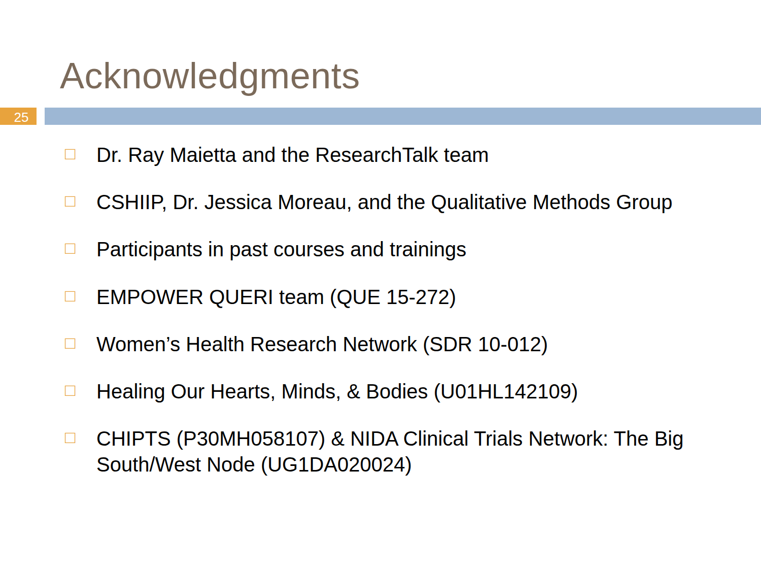Acknowledgments
25
Dr. Ray Maietta and the ResearchTalk team
CSHIIP, Dr. Jessica Moreau, and the Qualitative Methods Group
Participants in past courses and trainings
EMPOWER QUERI team (QUE 15-272)
Women’s Health Research Network (SDR 10-012)
Healing Our Hearts, Minds, & Bodies (U01HL142109)
CHIPTS (P30MH058107) & NIDA Clinical Trials Network: The Big South/West Node (UG1DA020024)